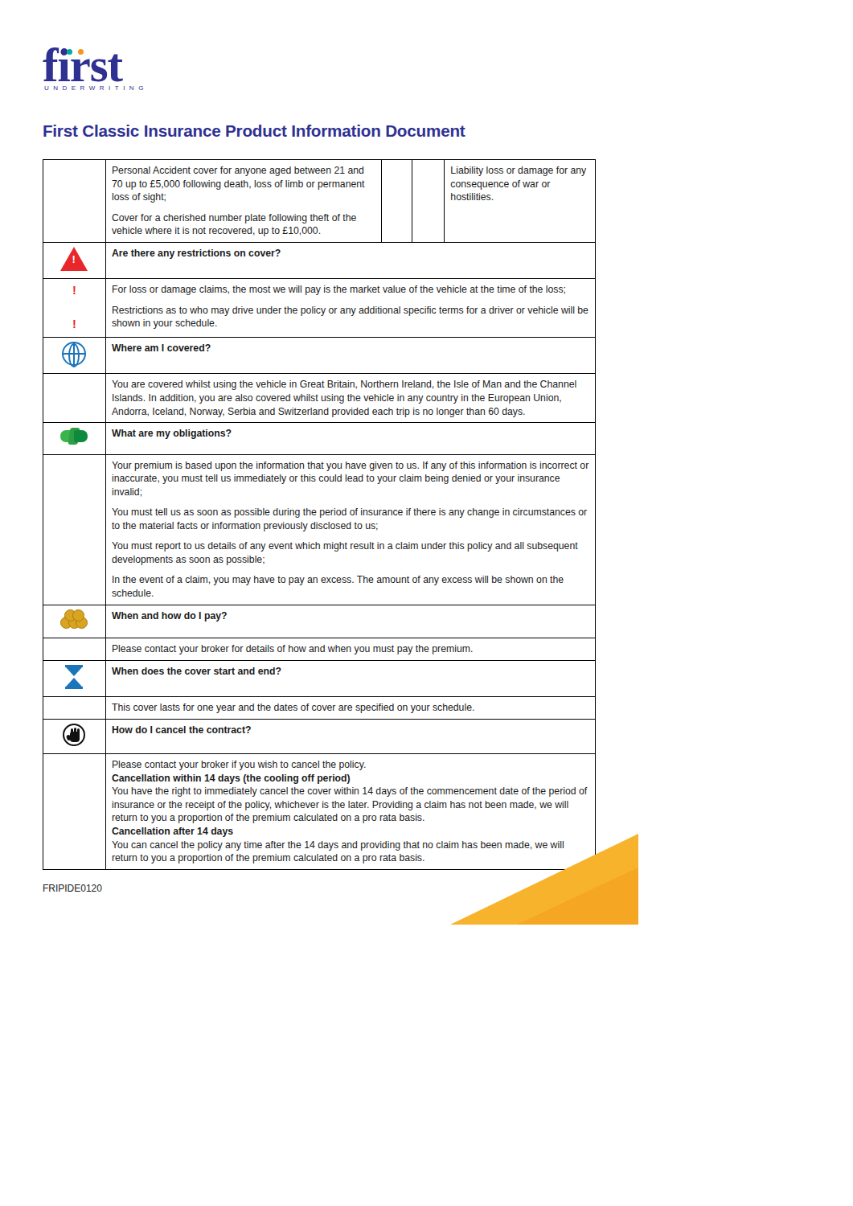f irst
UNDERWRITING
First Classic Insurance Product Information Document
| | Personal Accident cover for anyone aged between 21 and 70 up to £5,000 following death, loss of limb or permanent loss of sight; Cover for a cherished number plate following theft of the vehicle where it is not recovered, up to £10,000. | | | Liability loss or damage for any consequence of war or hostilities. |
| | Are there any restrictions on cover? |
| ! ! | For loss or damage claims, the most we will pay is the market value of the vehicle at the time of the loss; Restrictions as to who may drive under the policy or any additional specific terms for a driver or vehicle will be shown in your schedule. |
| | Where am I covered? |
| | You are covered whilst using the vehicle in Great Britain, Northern Ireland, the Isle of Man and the Channel Islands. In addition, you are also covered whilst using the vehicle in any country in the European Union, Andorra, Iceland, Norway, Serbia and Switzerland provided each trip is no longer than 60 days. |
| | What are my obligations? |
| | Your premium is based upon the information that you have given to us. If any of this information is incorrect or inaccurate, you must tell us immediately or this could lead to your claim being denied or your insurance invalid; You must tell us as soon as possible during the period of insurance if there is any change in circumstances or to the material facts or information previously disclosed to us; You must report to us details of any event which might result in a claim under this policy and all subsequent developments as soon as possible; In the event of a claim, you may have to pay an excess. The amount of any excess will be shown on the schedule. |
| | When and how do I pay? |
| | Please contact your broker for details of how and when you must pay the premium. |
| | When does the cover start and end? |
| | This cover lasts for one year and the dates of cover are specified on your schedule. |
| | How do I cancel the contract? |
| | Please contact your broker if you wish to cancel the policy. Cancellation within 14 days (the cooling off period) You have the right to immediately cancel the cover within 14 days of the commencement date of the period of insurance or the receipt of the policy, whichever is the later. Providing a claim has not been made, we will return to you a proportion of the premium calculated on a pro rata basis. Cancellation after 14 days You can cancel the policy any time after the 14 days and providing that no claim has been made, we will return to you a proportion of the premium calculated on a pro rata basis. |
FRIPIDE0120